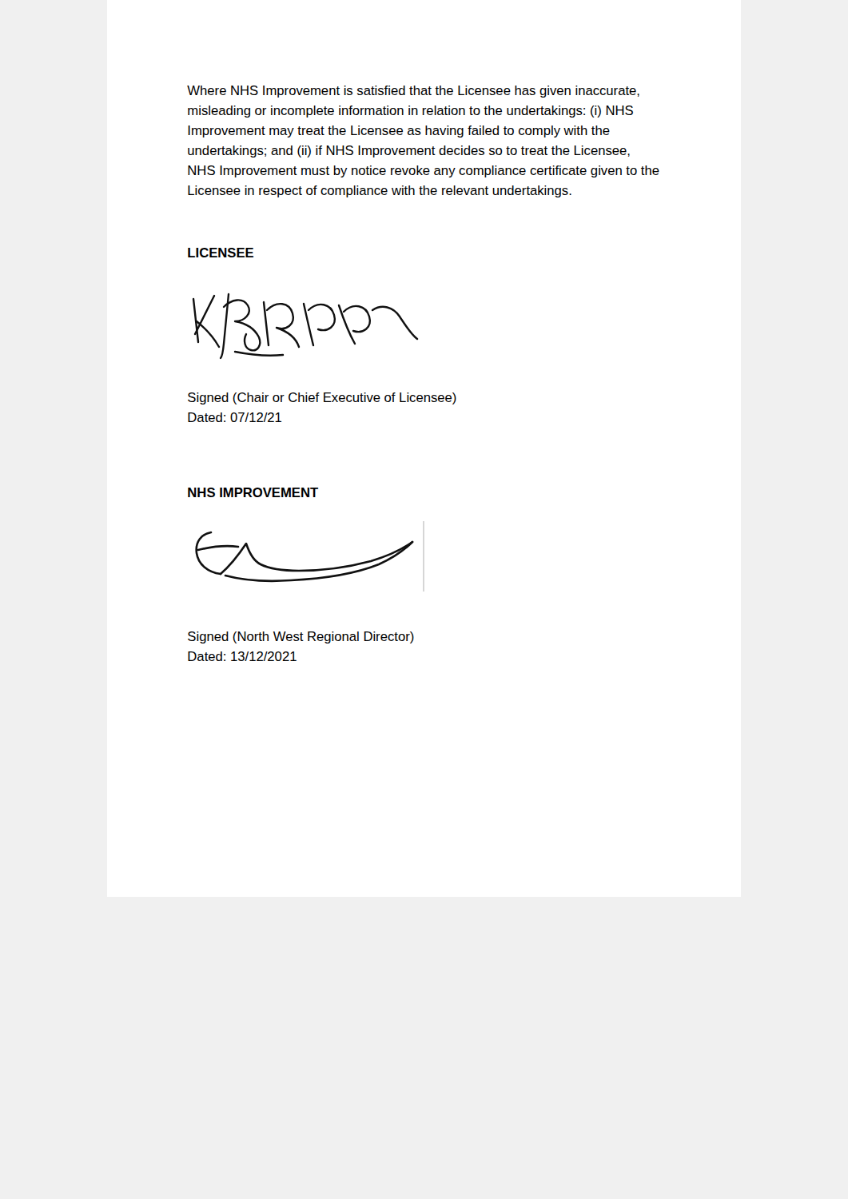Where NHS Improvement is satisfied that the Licensee has given inaccurate, misleading or incomplete information in relation to the undertakings: (i) NHS Improvement may treat the Licensee as having failed to comply with the undertakings; and (ii) if NHS Improvement decides so to treat the Licensee, NHS Improvement must by notice revoke any compliance certificate given to the Licensee in respect of compliance with the relevant undertakings.
LICENSEE
Signed (Chair or Chief Executive of Licensee)
Dated: 07/12/21
NHS IMPROVEMENT
Signed (North West Regional Director)
Dated: 13/12/2021